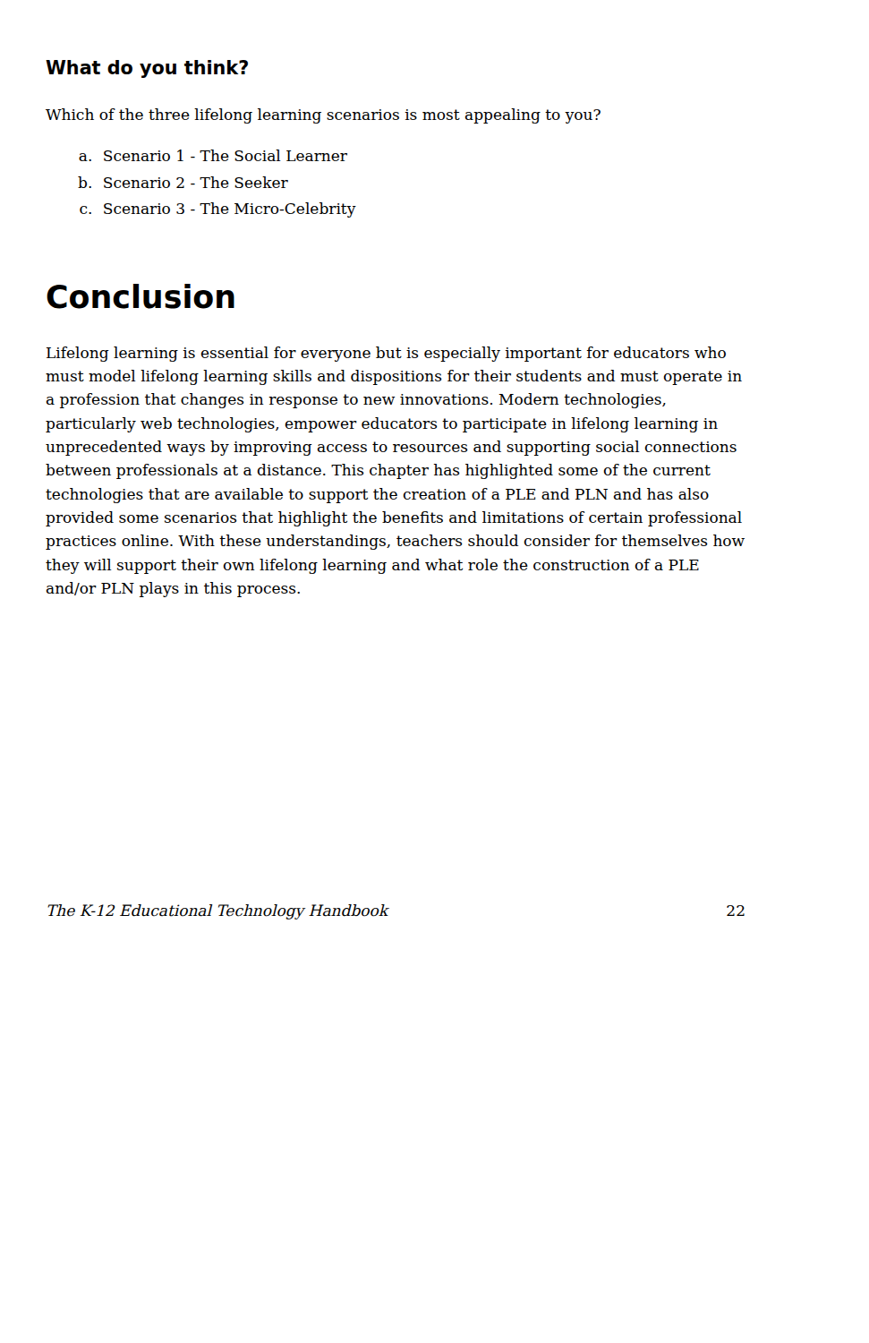What do you think?
Which of the three lifelong learning scenarios is most appealing to you?
Scenario 1 - The Social Learner
Scenario 2 - The Seeker
Scenario 3 - The Micro-Celebrity
Conclusion
Lifelong learning is essential for everyone but is especially important for educators who must model lifelong learning skills and dispositions for their students and must operate in a profession that changes in response to new innovations. Modern technologies, particularly web technologies, empower educators to participate in lifelong learning in unprecedented ways by improving access to resources and supporting social connections between professionals at a distance. This chapter has highlighted some of the current technologies that are available to support the creation of a PLE and PLN and has also provided some scenarios that highlight the benefits and limitations of certain professional practices online. With these understandings, teachers should consider for themselves how they will support their own lifelong learning and what role the construction of a PLE and/or PLN plays in this process.
The K-12 Educational Technology Handbook 22